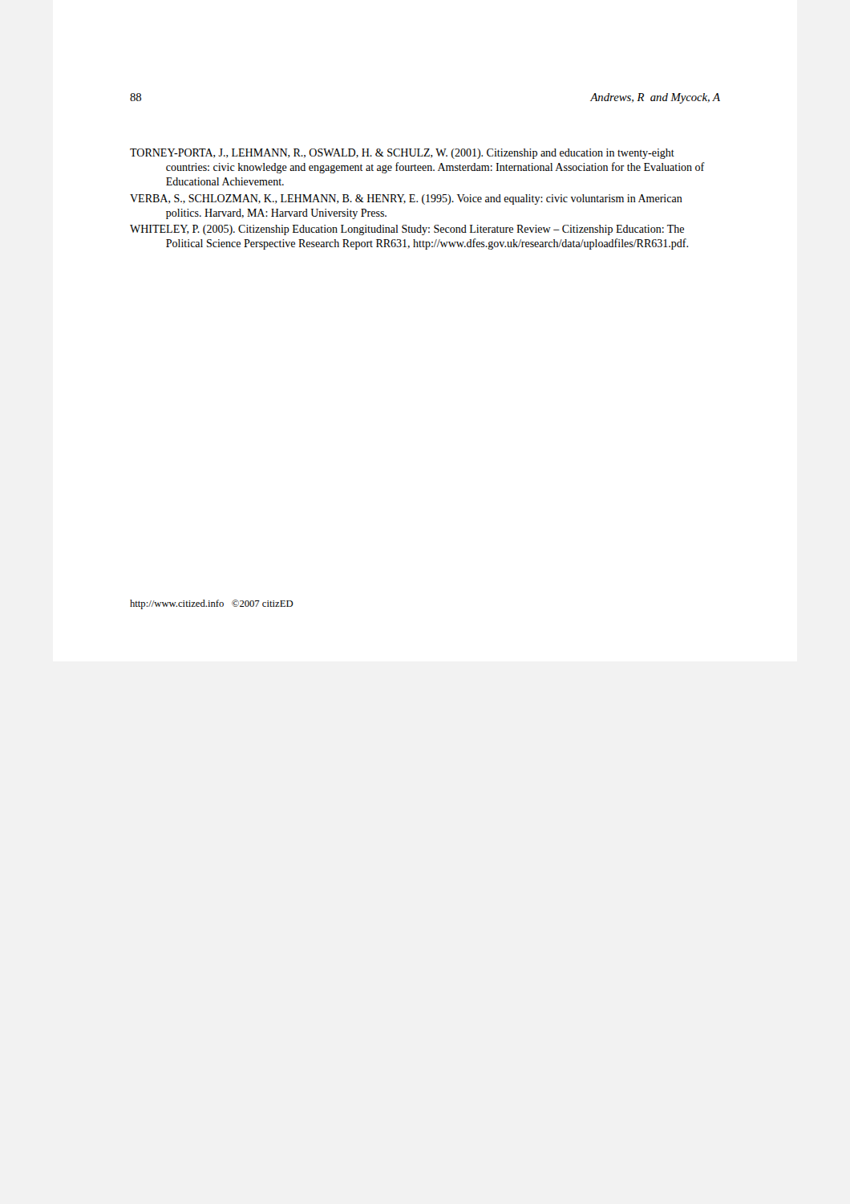88 Andrews, R and Mycock, A
TORNEY-PORTA, J., LEHMANN, R., OSWALD, H. & SCHULZ, W. (2001). Citizenship and education in twenty-eight countries: civic knowledge and engagement at age fourteen. Amsterdam: International Association for the Evaluation of Educational Achievement.
VERBA, S., SCHLOZMAN, K., LEHMANN, B. & HENRY, E. (1995). Voice and equality: civic voluntarism in American politics. Harvard, MA: Harvard University Press.
WHITELEY, P. (2005). Citizenship Education Longitudinal Study: Second Literature Review – Citizenship Education: The Political Science Perspective Research Report RR631, http://www.dfes.gov.uk/research/data/uploadfiles/RR631.pdf.
http://www.citized.info ©2007 citizED